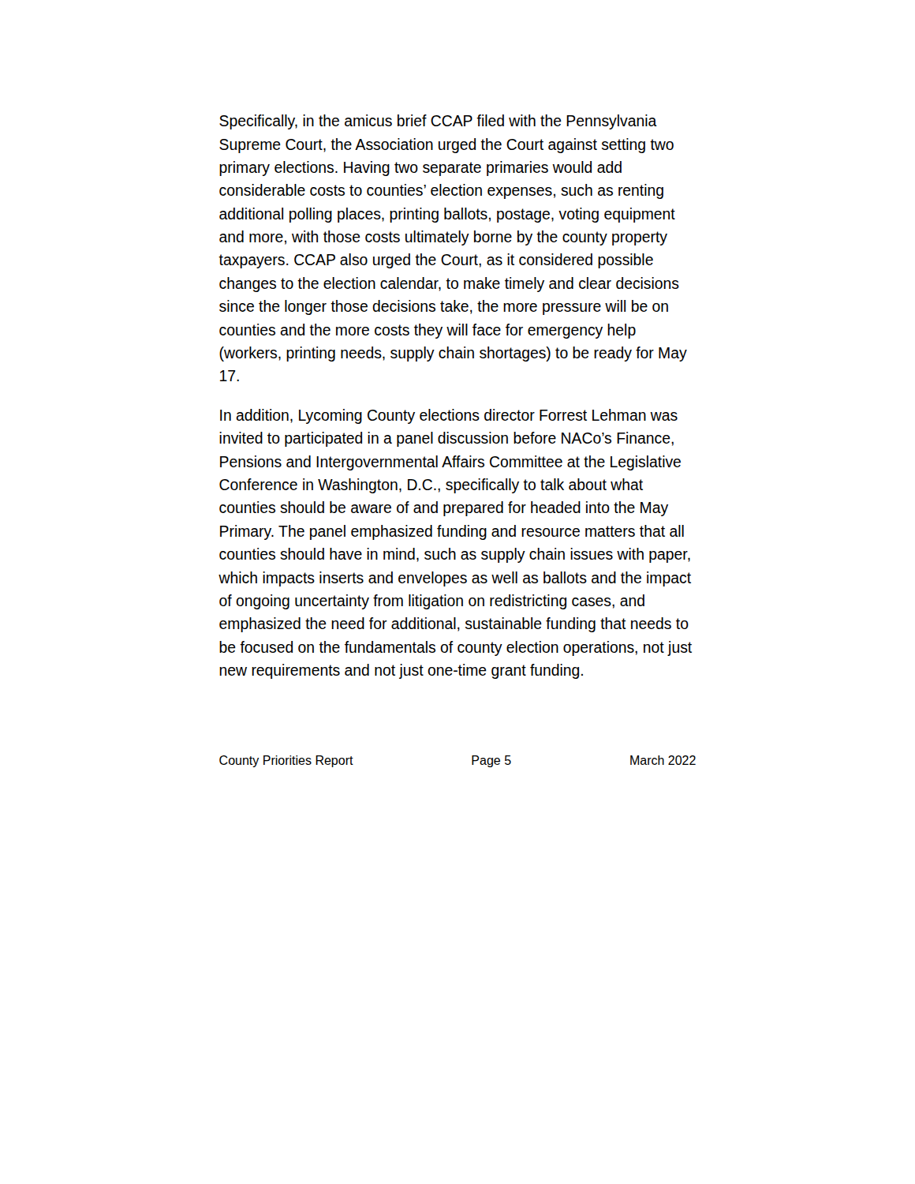Specifically, in the amicus brief CCAP filed with the Pennsylvania Supreme Court, the Association urged the Court against setting two primary elections. Having two separate primaries would add considerable costs to counties’ election expenses, such as renting additional polling places, printing ballots, postage, voting equipment and more, with those costs ultimately borne by the county property taxpayers. CCAP also urged the Court, as it considered possible changes to the election calendar, to make timely and clear decisions since the longer those decisions take, the more pressure will be on counties and the more costs they will face for emergency help (workers, printing needs, supply chain shortages) to be ready for May 17.
In addition, Lycoming County elections director Forrest Lehman was invited to participated in a panel discussion before NACo’s Finance, Pensions and Intergovernmental Affairs Committee at the Legislative Conference in Washington, D.C., specifically to talk about what counties should be aware of and prepared for headed into the May Primary. The panel emphasized funding and resource matters that all counties should have in mind, such as supply chain issues with paper, which impacts inserts and envelopes as well as ballots and the impact of ongoing uncertainty from litigation on redistricting cases, and emphasized the need for additional, sustainable funding that needs to be focused on the fundamentals of county election operations, not just new requirements and not just one-time grant funding.
County Priorities Report
Page 5
March 2022